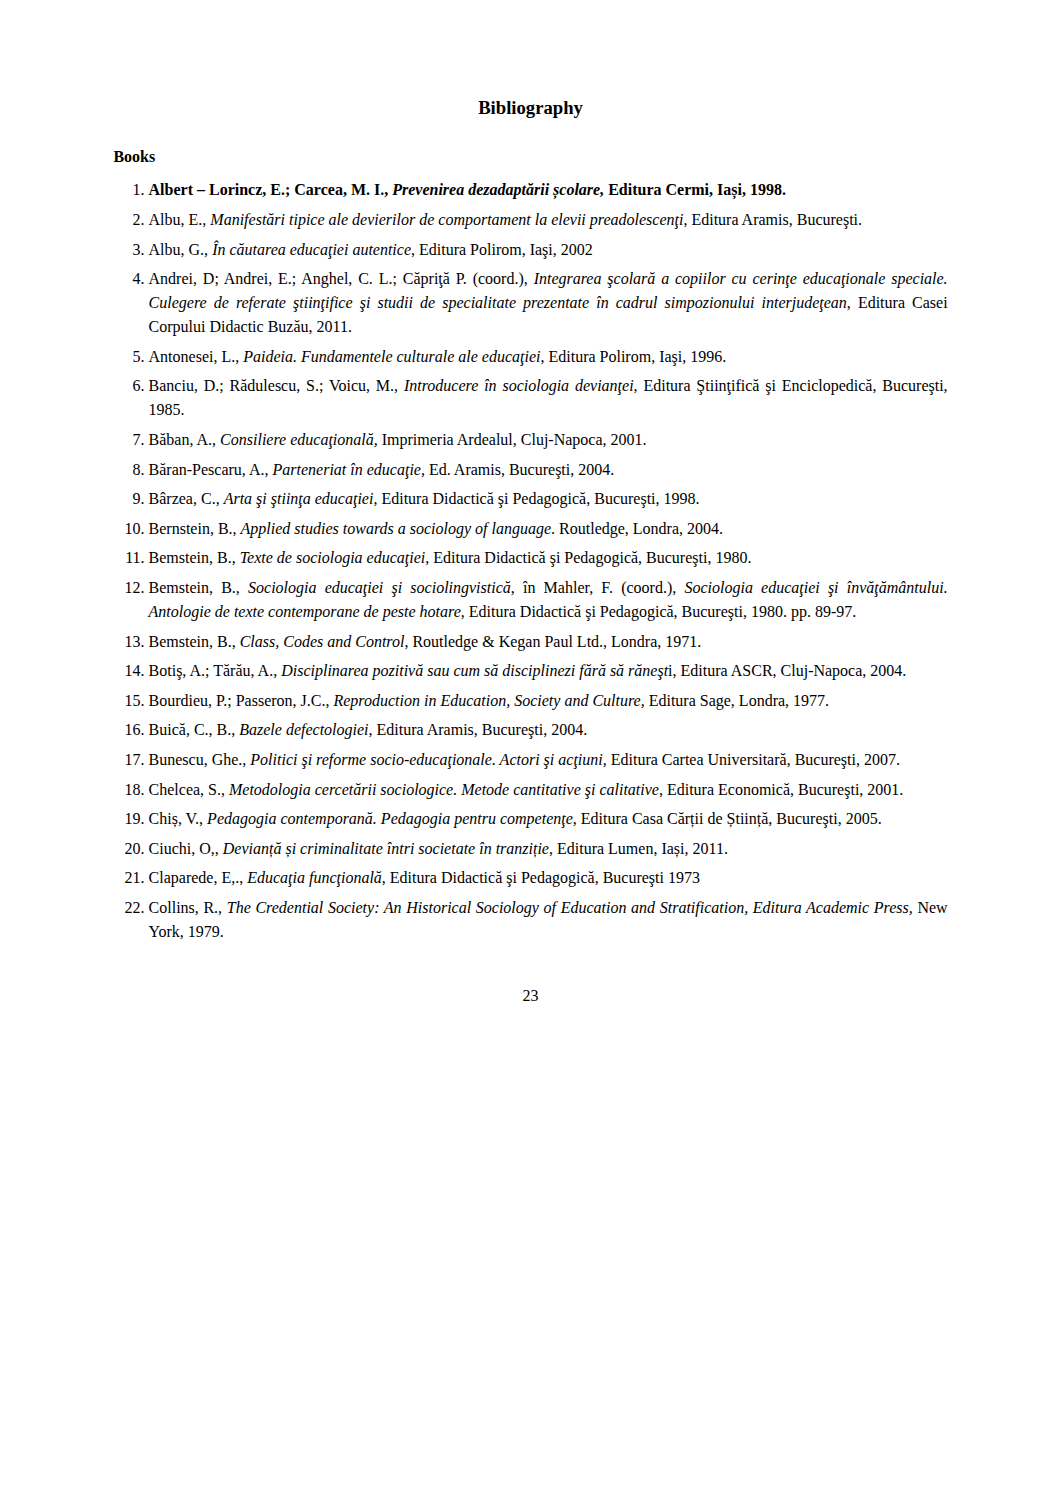Bibliography
Books
Albert – Lorincz, E.; Carcea, M. I., Prevenirea dezadaptării școlare, Editura Cermi, Iași, 1998.
Albu, E., Manifestări tipice ale devierilor de comportament la elevii preadolescenţi, Editura Aramis, Bucureşti.
Albu, G., În căutarea educaţiei autentice, Editura Polirom, Iaşi, 2002
Andrei, D; Andrei, E.; Anghel, C. L.; Căpriţă P. (coord.), Integrarea şcolară a copiilor cu cerinţe educaţionale speciale. Culegere de referate ştiinţifice şi studii de specialitate prezentate în cadrul simpozionului interjudeţean, Editura Casei Corpului Didactic Buzău, 2011.
Antonesei, L., Paideia. Fundamentele culturale ale educaţiei, Editura Polirom, Iaşi, 1996.
Banciu, D.; Rădulescu, S.; Voicu, M., Introducere în sociologia devianţei, Editura Ştiinţifică şi Enciclopedică, Bucureşti, 1985.
Băban, A., Consiliere educaţională, Imprimeria Ardealul, Cluj-Napoca, 2001.
Băran-Pescaru, A., Parteneriat în educaţie, Ed. Aramis, Bucureşti, 2004.
Bârzea, C., Arta şi ştiinţa educaţiei, Editura Didactică şi Pedagogică, Bucureşti, 1998.
Bernstein, B., Applied studies towards a sociology of language. Routledge, Londra, 2004.
Bemstein, B., Texte de sociologia educaţiei, Editura Didactică şi Pedagogică, Bucureşti, 1980.
Bemstein, B., Sociologia educaţiei şi sociolingvistică, în Mahler, F. (coord.), Sociologia educaţiei şi învăţământului. Antologie de texte contemporane de peste hotare, Editura Didactică şi Pedagogică, Bucureşti, 1980. pp. 89-97.
Bemstein, B., Class, Codes and Control, Routledge & Kegan Paul Ltd., Londra, 1971.
Botiş, A.; Tărău, A., Disciplinarea pozitivă sau cum să disciplinezi fără să răneşti, Editura ASCR, Cluj-Napoca, 2004.
Bourdieu, P.; Passeron, J.C., Reproduction in Education, Society and Culture, Editura Sage, Londra, 1977.
Buică, C., B., Bazele defectologiei, Editura Aramis, Bucureşti, 2004.
Bunescu, Ghe., Politici şi reforme socio-educaţionale. Actori şi acţiuni, Editura Cartea Universitară, Bucureşti, 2007.
Chelcea, S., Metodologia cercetării sociologice. Metode cantitative şi calitative, Editura Economică, Bucureşti, 2001.
Chiș, V., Pedagogia contemporană. Pedagogia pentru competenţe, Editura Casa Cărții de Știință, Bucureşti, 2005.
Ciuchi, O,, Devianță și criminalitate întri societate în tranziție, Editura Lumen, Iași, 2011.
Claparede, E,., Educaţia funcţională, Editura Didactică şi Pedagogică, Bucureşti 1973
Collins, R., The Credential Society: An Historical Sociology of Education and Stratification, Editura Academic Press, New York, 1979.
23